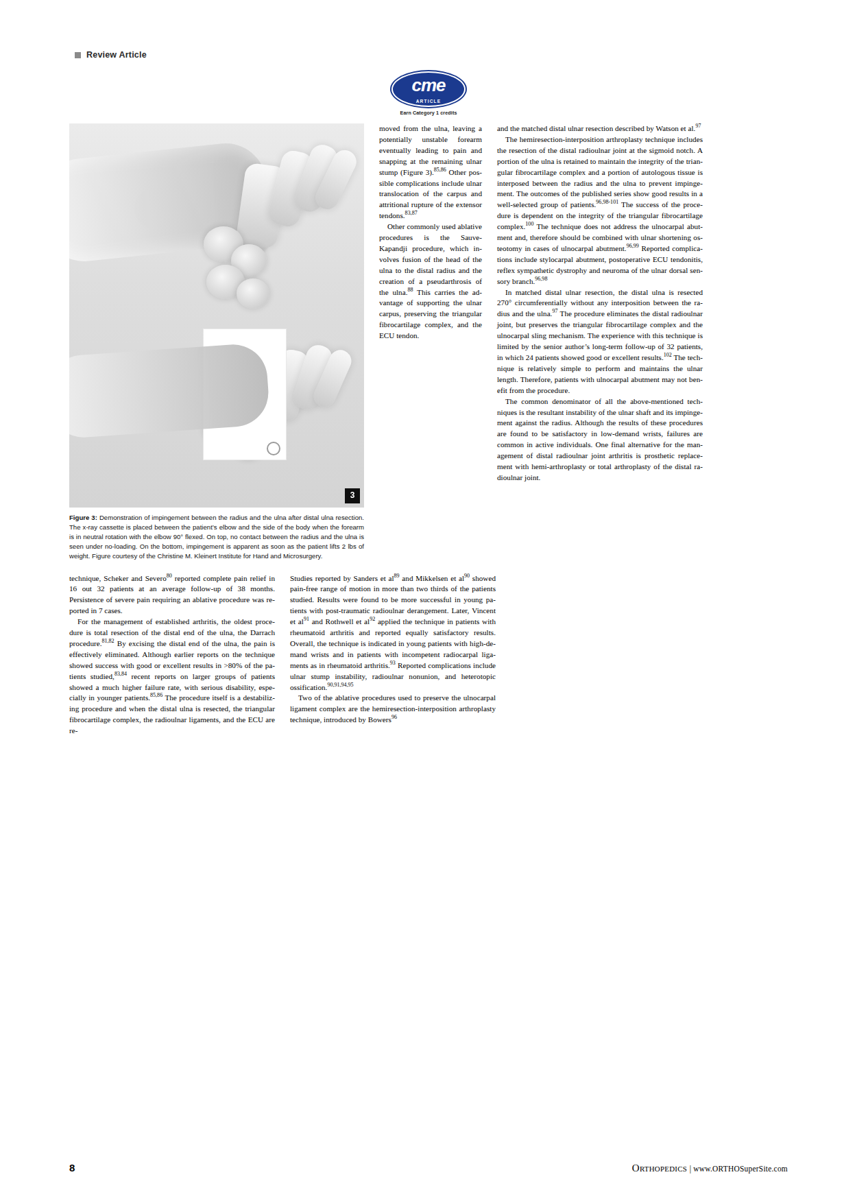Review Article
cme
ARTICLE
Earn Category 1 credits
3
Figure 3: Demonstration of impingement between the radius and the ulna after distal ulna resection. The x-ray cassette is placed between the patient’s elbow and the side of the body when the forearm is in neutral rotation with the elbow 90° flexed. On top, no contact between the radius and the ulna is seen under no-loading. On the bottom, impingement is apparent as soon as the patient lifts 2 lbs of weight. Figure courtesy of the Christine M. Kleinert Institute for Hand and Microsurgery.
moved from the ulna, leaving a potentially unstable forearm eventually leading to pain and snapping at the remaining ulnar stump (Figure 3).85,86 Other possible complications include ulnar translocation of the carpus and attritional rupture of the extensor tendons.83,87
Other commonly used ablative procedures is the Sauve-Kapandji procedure, which involves fusion of the head of the ulna to the distal radius and the creation of a pseudarthrosis of the ulna.88 This carries the advantage of supporting the ulnar carpus, preserving the triangular fibrocartilage complex, and the ECU tendon.
and the matched distal ulnar resection described by Watson et al.97
The hemiresection-interposition arthroplasty technique includes the resection of the distal radioulnar joint at the sigmoid notch. A portion of the ulna is retained to maintain the integrity of the triangular fibrocartilage complex and a portion of autologous tissue is interposed between the radius and the ulna to prevent impingement. The outcomes of the published series show good results in a well-selected group of patients.96,98-101 The success of the procedure is dependent on the integrity of the triangular fibrocartilage complex.100 The technique does not address the ulnocarpal abutment and, therefore should be combined with ulnar shortening osteotomy in cases of ulnocarpal abutment.96,99 Reported complications include stylocarpal abutment, postoperative ECU tendonitis, reflex sympathetic dystrophy and neuroma of the ulnar dorsal sensory branch.96,98
In matched distal ulnar resection, the distal ulna is resected 270° circumferentially without any interposition between the radius and the ulna.97 The procedure eliminates the distal radioulnar joint, but preserves the triangular fibrocartilage complex and the ulnocarpal sling mechanism. The experience with this technique is limited by the senior author’s long-term follow-up of 32 patients, in which 24 patients showed good or excellent results.102 The technique is relatively simple to perform and maintains the ulnar length. Therefore, patients with ulnocarpal abutment may not benefit from the procedure.
The common denominator of all the above-mentioned techniques is the resultant instability of the ulnar shaft and its impingement against the radius. Although the results of these procedures are found to be satisfactory in low-demand wrists, failures are common in active individuals. One final alternative for the management of distal radioulnar joint arthritis is prosthetic replacement with hemi-arthroplasty or total arthroplasty of the distal radioulnar joint.
technique, Scheker and Severo80 reported complete pain relief in 16 out 32 patients at an average follow-up of 38 months. Persistence of severe pain requiring an ablative procedure was reported in 7 cases.
For the management of established arthritis, the oldest procedure is total resection of the distal end of the ulna, the Darrach procedure.81,82 By excising the distal end of the ulna, the pain is effectively eliminated. Although earlier reports on the technique showed success with good or excellent results in >80% of the patients studied,83,84 recent reports on larger groups of patients showed a much higher failure rate, with serious disability, especially in younger patients.85,86 The procedure itself is a destabilizing procedure and when the distal ulna is resected, the triangular fibrocartilage complex, the radioulnar ligaments, and the ECU are re-
Studies reported by Sanders et al89 and Mikkelsen et al90 showed pain-free range of motion in more than two thirds of the patients studied. Results were found to be more successful in young patients with post-traumatic radioulnar derangement. Later, Vincent et al91 and Rothwell et al92 applied the technique in patients with rheumatoid arthritis and reported equally satisfactory results. Overall, the technique is indicated in young patients with high-demand wrists and in patients with incompetent radiocarpal ligaments as in rheumatoid arthritis.93 Reported complications include ulnar stump instability, radioulnar nonunion, and heterotopic ossification.90,91,94,95
Two of the ablative procedures used to preserve the ulnocarpal ligament complex are the hemiresection-interposition arthroplasty technique, introduced by Bowers96
8
Orthopedics | www.ORTHOSuperSite.com